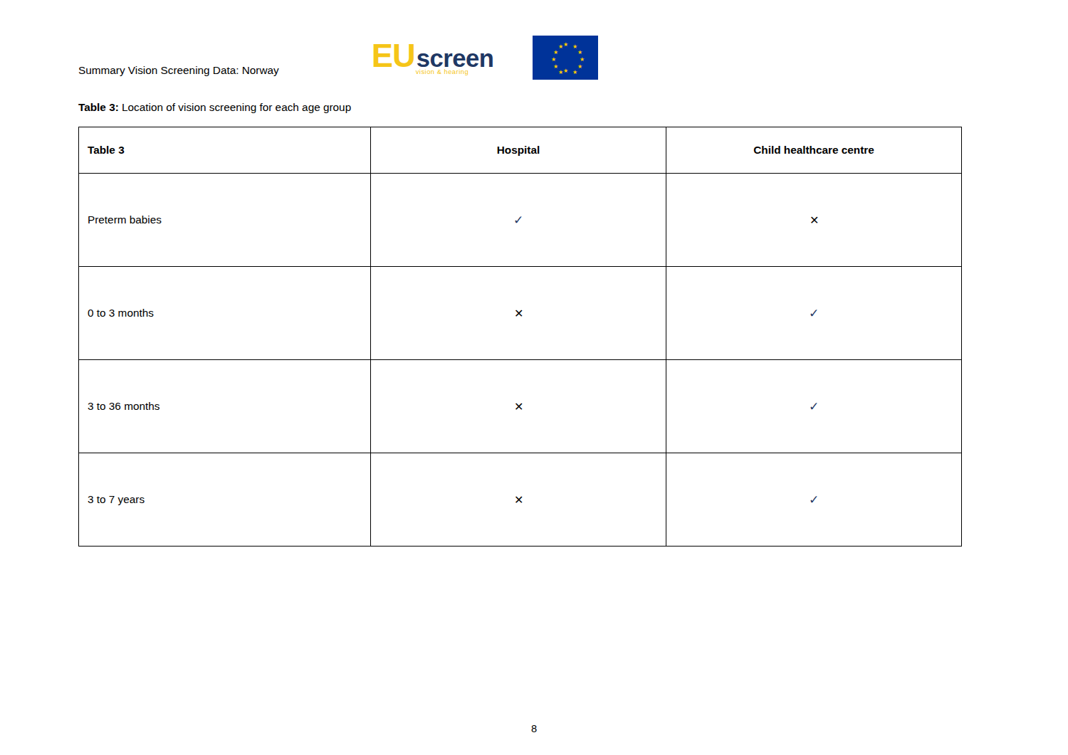Summary Vision Screening Data: Norway
EU screen
vision & hearing
★ ★ ★ ★ ★ ★ ★ ★ ★ ★ ★ ★
Table 3: Location of vision screening for each age group
| Table 3 | Hospital | Child healthcare centre |
| --- | --- | --- |
| Preterm babies | ✓ | ✕ |
| 0 to 3 months | ✕ | ✓ |
| 3 to 36 months | ✕ | ✓ |
| 3 to 7 years | ✕ | ✓ |
8